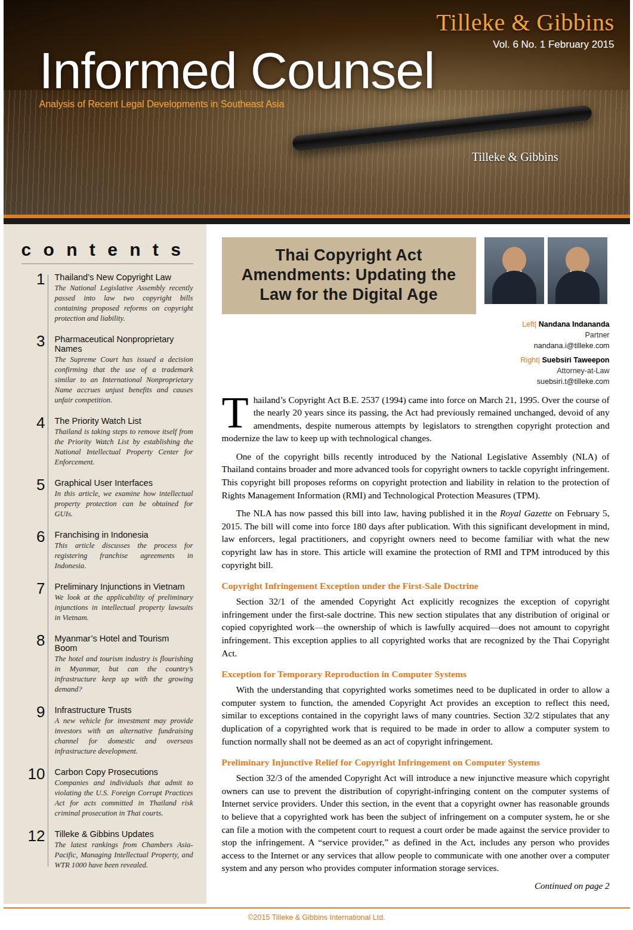Tilleke & Gibbins
Vol. 6 No. 1 February 2015
Informed Counsel
Analysis of Recent Legal Developments in Southeast Asia
Tilleke & Gibbins
c o n t e n t s
1
Thailand’s New Copyright Law
The National Legislative Assembly recently passed into law two copyright bills containing proposed reforms on copyright protection and liability.
3
Pharmaceutical Nonproprietary Names
The Supreme Court has issued a decision confirming that the use of a trademark similar to an International Nonproprietary Name accrues unjust benefits and causes unfair competition.
4
The Priority Watch List
Thailand is taking steps to remove itself from the Priority Watch List by establishing the National Intellectual Property Center for Enforcement.
5
Graphical User Interfaces
In this article, we examine how intellectual property protection can be obtained for GUIs.
6
Franchising in Indonesia
This article discusses the process for registering franchise agreements in Indonesia.
7
Preliminary Injunctions in Vietnam
We look at the applicability of preliminary injunctions in intellectual property lawsuits in Vietnam.
8
Myanmar’s Hotel and Tourism Boom
The hotel and tourism industry is flourishing in Myanmar, but can the country’s infrastructure keep up with the growing demand?
9
Infrastructure Trusts
A new vehicle for investment may provide investors with an alternative fundraising channel for domestic and overseas infrastructure development.
10
Carbon Copy Prosecutions
Companies and individuals that admit to violating the U.S. Foreign Corrupt Practices Act for acts committed in Thailand risk criminal prosecution in Thai courts.
12
Tilleke & Gibbins Updates
The latest rankings from Chambers Asia-Pacific, Managing Intellectual Property, and WTR 1000 have been revealed.
Thai Copyright Act
Amendments: Updating the
Law for the Digital Age
Left| Nandana Indananda
Partner
nandana.i@tilleke.com
Right| Suebsiri Taweepon
Attorney-at-Law
suebsiri.t@tilleke.com
Thailand’s Copyright Act B.E. 2537 (1994) came into force on March 21, 1995. Over the course of the nearly 20 years since its passing, the Act had previously remained unchanged, devoid of any amendments, despite numerous attempts by legislators to strengthen copyright protection and modernize the law to keep up with technological changes.
One of the copyright bills recently introduced by the National Legislative Assembly (NLA) of Thailand contains broader and more advanced tools for copyright owners to tackle copyright infringement. This copyright bill proposes reforms on copyright protection and liability in relation to the protection of Rights Management Information (RMI) and Technological Protection Measures (TPM).
The NLA has now passed this bill into law, having published it in the Royal Gazette on February 5, 2015. The bill will come into force 180 days after publication. With this significant development in mind, law enforcers, legal practitioners, and copyright owners need to become familiar with what the new copyright law has in store. This article will examine the protection of RMI and TPM introduced by this copyright bill.
Copyright Infringement Exception under the First-Sale Doctrine
Section 32/1 of the amended Copyright Act explicitly recognizes the exception of copyright infringement under the first-sale doctrine. This new section stipulates that any distribution of original or copied copyrighted work—the ownership of which is lawfully acquired—does not amount to copyright infringement. This exception applies to all copyrighted works that are recognized by the Thai Copyright Act.
Exception for Temporary Reproduction in Computer Systems
With the understanding that copyrighted works sometimes need to be duplicated in order to allow a computer system to function, the amended Copyright Act provides an exception to reflect this need, similar to exceptions contained in the copyright laws of many countries. Section 32/2 stipulates that any duplication of a copyrighted work that is required to be made in order to allow a computer system to function normally shall not be deemed as an act of copyright infringement.
Preliminary Injunctive Relief for Copyright Infringement on Computer Systems
Section 32/3 of the amended Copyright Act will introduce a new injunctive measure which copyright owners can use to prevent the distribution of copyright-infringing content on the computer systems of Internet service providers. Under this section, in the event that a copyright owner has reasonable grounds to believe that a copyrighted work has been the subject of infringement on a computer system, he or she can file a motion with the competent court to request a court order be made against the service provider to stop the infringement. A “service provider,” as defined in the Act, includes any person who provides access to the Internet or any services that allow people to communicate with one another over a computer system and any person who provides computer information storage services.
Continued on page 2
©2015 Tilleke & Gibbins International Ltd.